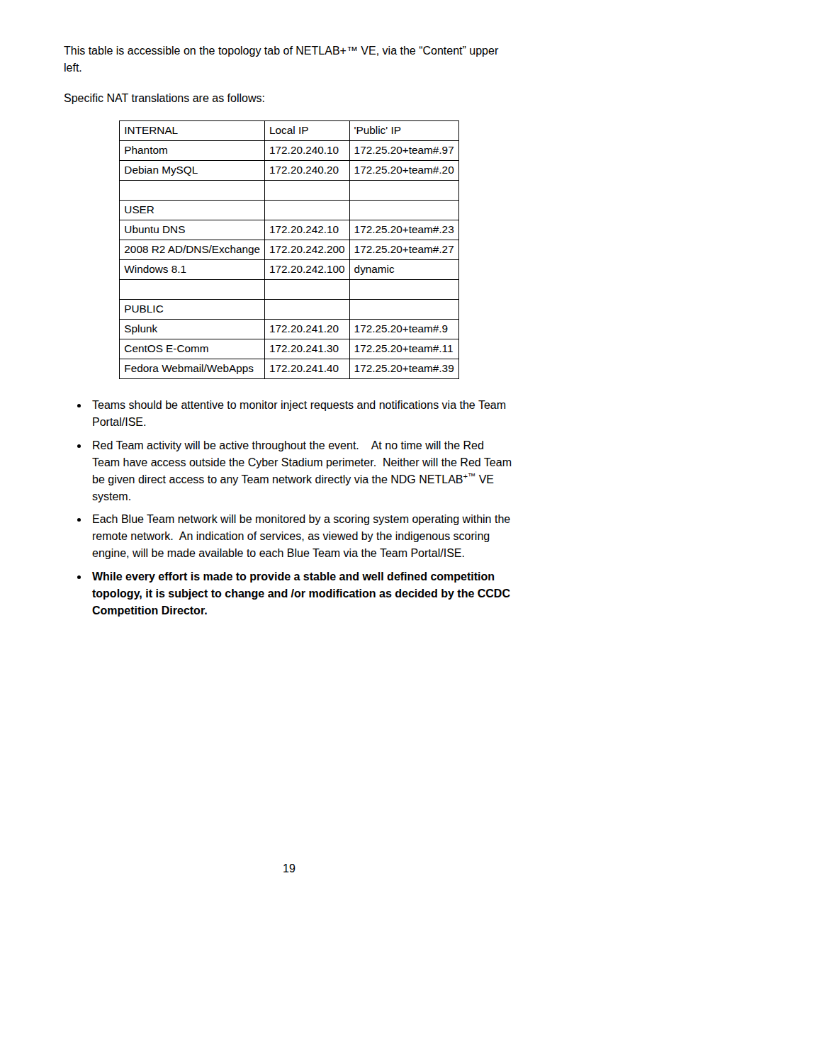This table is accessible on the topology tab of NETLAB+™ VE, via the “Content” upper left.
Specific NAT translations are as follows:
| INTERNAL | Local IP | 'Public' IP |
| Phantom | 172.20.240.10 | 172.25.20+team#.97 |
| Debian MySQL | 172.20.240.20 | 172.25.20+team#.20 |
| USER | | |
| Ubuntu DNS | 172.20.242.10 | 172.25.20+team#.23 |
| 2008 R2 AD/DNS/Exchange | 172.20.242.200 | 172.25.20+team#.27 |
| Windows 8.1 | 172.20.242.100 | dynamic |
| PUBLIC | | |
| Splunk | 172.20.241.20 | 172.25.20+team#.9 |
| CentOS E-Comm | 172.20.241.30 | 172.25.20+team#.11 |
| Fedora Webmail/WebApps | 172.20.241.40 | 172.25.20+team#.39 |
Teams should be attentive to monitor inject requests and notifications via the Team Portal/ISE.
Red Team activity will be active throughout the event. At no time will the Red Team have access outside the Cyber Stadium perimeter. Neither will the Red Team be given direct access to any Team network directly via the NDG NETLAB+™ VE system.
Each Blue Team network will be monitored by a scoring system operating within the remote network. An indication of services, as viewed by the indigenous scoring engine, will be made available to each Blue Team via the Team Portal/ISE.
While every effort is made to provide a stable and well defined competition topology, it is subject to change and /or modification as decided by the CCDC Competition Director.
19